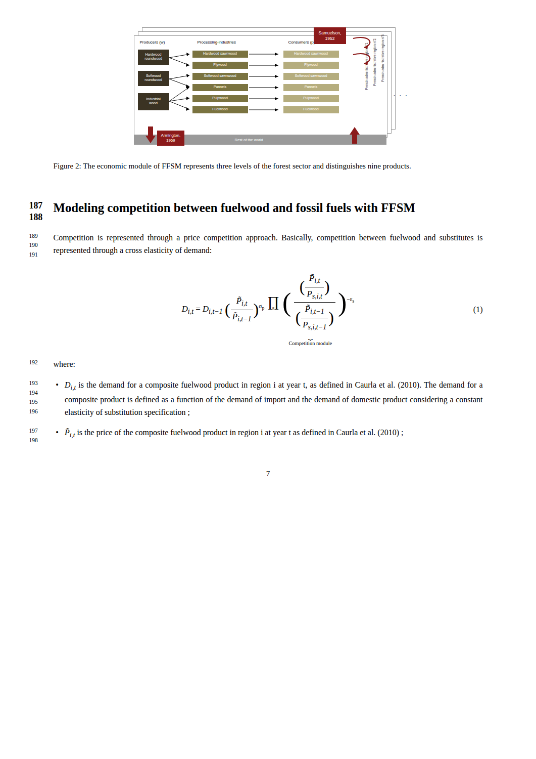Samuelson,
1952
French administrative region n°1
French administrative region n°2
French administrative region n°3
Producers (w)
Processing-industries
Consumers (p)
Hardwood
roundwood
Softwood
roundwood
Industrial
wood
Hardwood sawnwood
Plywood
Softwood sawnwood
Pannels
Pulpwood
Fuelwood
Hardwood sawnwood
Plywood
Softwood sawnwood
Pannels
Pulpwood
Fuelwood
. . .
Rest of the world
Armington,
1969
Figure 2: The economic module of FFSM represents three levels of the forest sector and distinguishes nine products.
187
188 Modeling competition between fuelwood and fossil fuels with FFSM
189
190
191 Competition is represented through a price competition approach. Basically, competition between fuelwood and substitutes is represented through a cross elasticity of demand:
Di,t = Di,t−1 (P̃i,t P̃i,t−1)σp ∏s ( (P̃i,t Ps,i,t) (P̃i,t−1 Ps,i,t−1) )−εs ⏟ Competition module
(1)
192where:
193
194
195
196 Di,t is the demand for a composite fuelwood product in region i at year t, as defined in Caurla et al. (2010). The demand for a composite product is defined as a function of the demand of import and the demand of domestic product considering a constant elasticity of substitution specification ;
197
198 P̃i,t is the price of the composite fuelwood product in region i at year t as defined in Caurla et al. (2010) ;
7